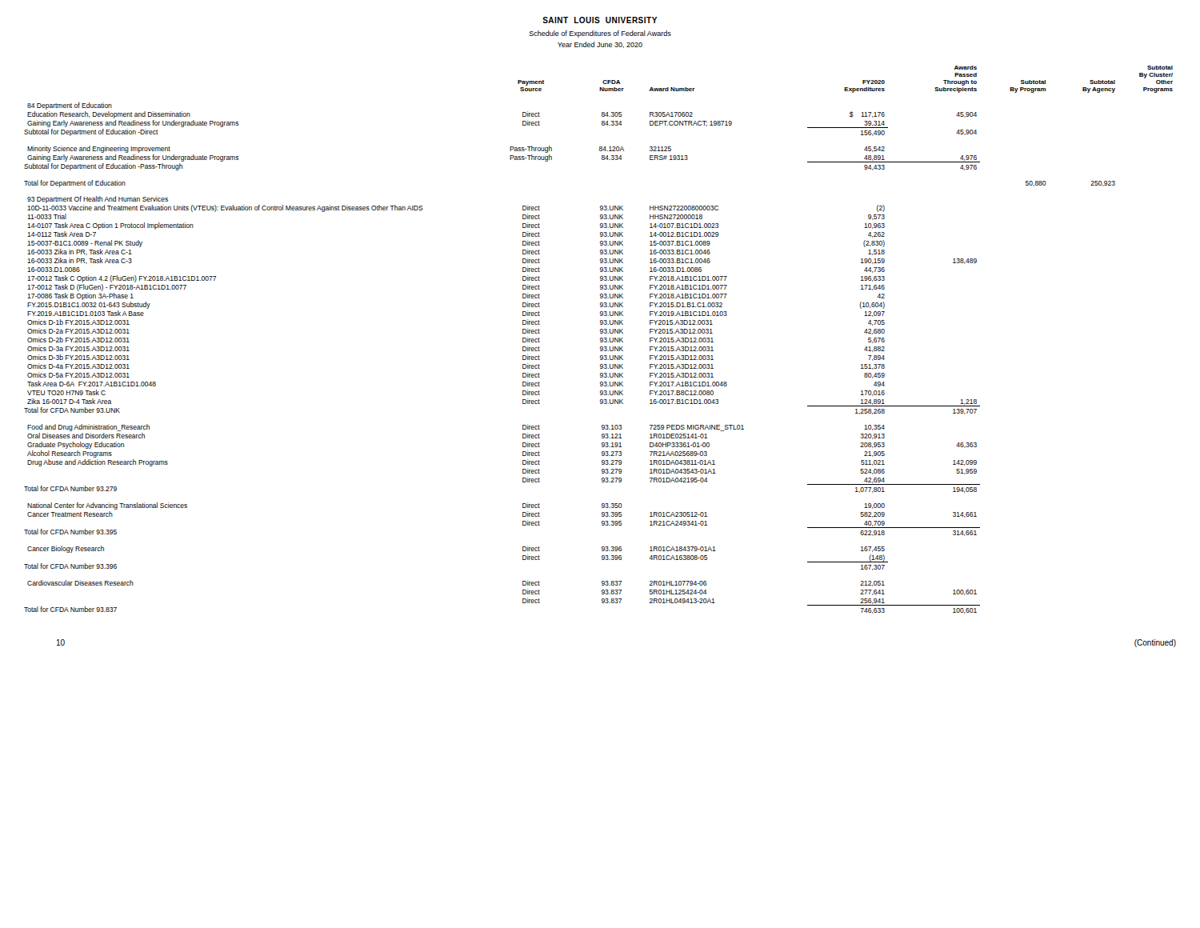SAINT LOUIS UNIVERSITY
Schedule of Expenditures of Federal Awards
Year Ended June 30, 2020
| | Payment Source | CFDA Number | Award Number | FY2020 Expenditures | Awards Passed Through to Subrecipients | Subtotal By Program | Subtotal By Agency | Subtotal By Cluster/ Other Programs |
| --- | --- | --- | --- | --- | --- | --- | --- | --- |
| 84 Department of Education | | | | | | | | |
| Education Research, Development and Dissemination | Direct | 84.305 | R305A170602 | $ 117,176 | 45,904 | | | |
| Gaining Early Awareness and Readiness for Undergraduate Programs | Direct | 84.334 | DEPT.CONTRACT; 198719 | 39,314 | | | | |
| Subtotal for Department of Education -Direct | | | | 156,490 | 45,904 | | | |
| Minority Science and Engineering Improvement | Pass-Through | 84.120A | 321125 | 45,542 | | | | |
| Gaining Early Awareness and Readiness for Undergraduate Programs | Pass-Through | 84.334 | ERS# 19313 | 48,891 | 4,976 | | | |
| Subtotal for Department of Education -Pass-Through | | | | 94,433 | 4,976 | | | |
| Total for Department of Education | | | | | | 50,880 | 250,923 | |
| 93 Department Of Health And Human Services | | | | | | | | |
| 10D-11-0033 Vaccine and Treatment Evaluation Units (VTEUs): Evaluation of Control Measures Against Diseases Other Than AIDS | Direct | 93.UNK | HHSN272200800003C | (2) | | | | |
| 11-0033 Trial | Direct | 93.UNK | HHSN272000018 | 9,573 | | | | |
| 14-0107 Task Area C Option 1 Protocol Implementation | Direct | 93.UNK | 14-0107.B1C1D1.0023 | 10,963 | | | | |
| 14-0112 Task Area D-7 | Direct | 93.UNK | 14-0012.B1C1D1.0029 | 4,262 | | | | |
| 15-0037-B1C1.0089 - Renal PK Study | Direct | 93.UNK | 15-0037.B1C1.0089 | (2,830) | | | | |
| 16-0033 Zika in PR, Task Area C-1 | Direct | 93.UNK | 16-0033.B1C1.0046 | 1,518 | | | | |
| 16-0033 Zika in PR, Task Area C-3 | Direct | 93.UNK | 16-0033.B1C1.0046 | 190,159 | 138,489 | | | |
| 16-0033.D1.0086 | Direct | 93.UNK | 16-0033.D1.0086 | 44,736 | | | | |
| 17-0012 Task C Option 4.2 (FluGen) FY.2018.A1B1C1D1.0077 | Direct | 93.UNK | FY.2018.A1B1C1D1.0077 | 196,633 | | | | |
| 17-0012 Task D (FluGen) - FY2018-A1B1C1D1.0077 | Direct | 93.UNK | FY.2018.A1B1C1D1.0077 | 171,646 | | | | |
| 17-0086 Task B Option 3A-Phase 1 | Direct | 93.UNK | FY.2018.A1B1C1D1.0077 | 42 | | | | |
| FY.2015.D1B1C1.0032 01-643 Substudy | Direct | 93.UNK | FY.2015.D1.B1.C1.0032 | (10,604) | | | | |
| FY.2019.A1B1C1D1.0103 Task A Base | Direct | 93.UNK | FY.2019.A1B1C1D1.0103 | 12,097 | | | | |
| Omics D-1b FY.2015.A3D12.0031 | Direct | 93.UNK | FY2015.A3D12.0031 | 4,705 | | | | |
| Omics D-2a FY.2015.A3D12.0031 | Direct | 93.UNK | FY2015.A3D12.0031 | 42,680 | | | | |
| Omics D-2b FY.2015.A3D12.0031 | Direct | 93.UNK | FY.2015.A3D12.0031 | 5,676 | | | | |
| Omics D-3a FY.2015.A3D12.0031 | Direct | 93.UNK | FY.2015.A3D12.0031 | 41,882 | | | | |
| Omics D-3b FY.2015.A3D12.0031 | Direct | 93.UNK | FY.2015.A3D12.0031 | 7,894 | | | | |
| Omics D-4a FY.2015.A3D12.0031 | Direct | 93.UNK | FY.2015.A3D12.0031 | 151,378 | | | | |
| Omics D-5a FY.2015.A3D12.0031 | Direct | 93.UNK | FY.2015.A3D12.0031 | 80,459 | | | | |
| Task Area D-6A FY.2017.A1B1C1D1.0048 | Direct | 93.UNK | FY.2017.A1B1C1D1.0048 | 494 | | | | |
| VTEU TO20 H7N9 Task C | Direct | 93.UNK | FY.2017.B8C12.0080 | 170,016 | | | | |
| Zika 16-0017 D-4 Task Area | Direct | 93.UNK | 16-0017.B1C1D1.0043 | 124,891 | 1,218 | | | |
| Total for CFDA Number 93.UNK | | | | 1,258,268 | 139,707 | | | |
| Food and Drug Administration_Research | Direct | 93.103 | 7259 PEDS MIGRAINE_STL01 | 10,354 | | | | |
| Oral Diseases and Disorders Research | Direct | 93.121 | 1R01DE025141-01 | 320,913 | | | | |
| Graduate Psychology Education | Direct | 93.191 | D40HP33361-01-00 | 208,953 | 46,363 | | | |
| Alcohol Research Programs | Direct | 93.273 | 7R21AA025689-03 | 21,905 | | | | |
| Drug Abuse and Addiction Research Programs | Direct | 93.279 | 1R01DA043811-01A1 | 511,021 | 142,099 | | | |
| | Direct | 93.279 | 1R01DA043543-01A1 | 524,086 | 51,959 | | | |
| | Direct | 93.279 | 7R01DA042195-04 | 42,694 | | | | |
| Total for CFDA Number 93.279 | | | | 1,077,801 | 194,058 | | | |
| National Center for Advancing Translational Sciences | Direct | 93.350 | | 19,000 | | | | |
| Cancer Treatment Research | Direct | 93.395 | 1R01CA230512-01 | 582,209 | 314,661 | | | |
| | Direct | 93.395 | 1R21CA249341-01 | 40,709 | | | | |
| Total for CFDA Number 93.395 | | | | 622,918 | 314,661 | | | |
| Cancer Biology Research | Direct | 93.396 | 1R01CA184379-01A1 | 167,455 | | | | |
| | Direct | 93.396 | 4R01CA163808-05 | (148) | | | | |
| Total for CFDA Number 93.396 | | | | 167,307 | | | | |
| Cardiovascular Diseases Research | Direct | 93.837 | 2R01HL107794-06 | 212,051 | | | | |
| | Direct | 93.837 | 5R01HL125424-04 | 277,641 | 100,601 | | | |
| | Direct | 93.837 | 2R01HL049413-20A1 | 256,941 | | | | |
| Total for CFDA Number 93.837 | | | | 746,633 | 100,601 | | | |
10
(Continued)